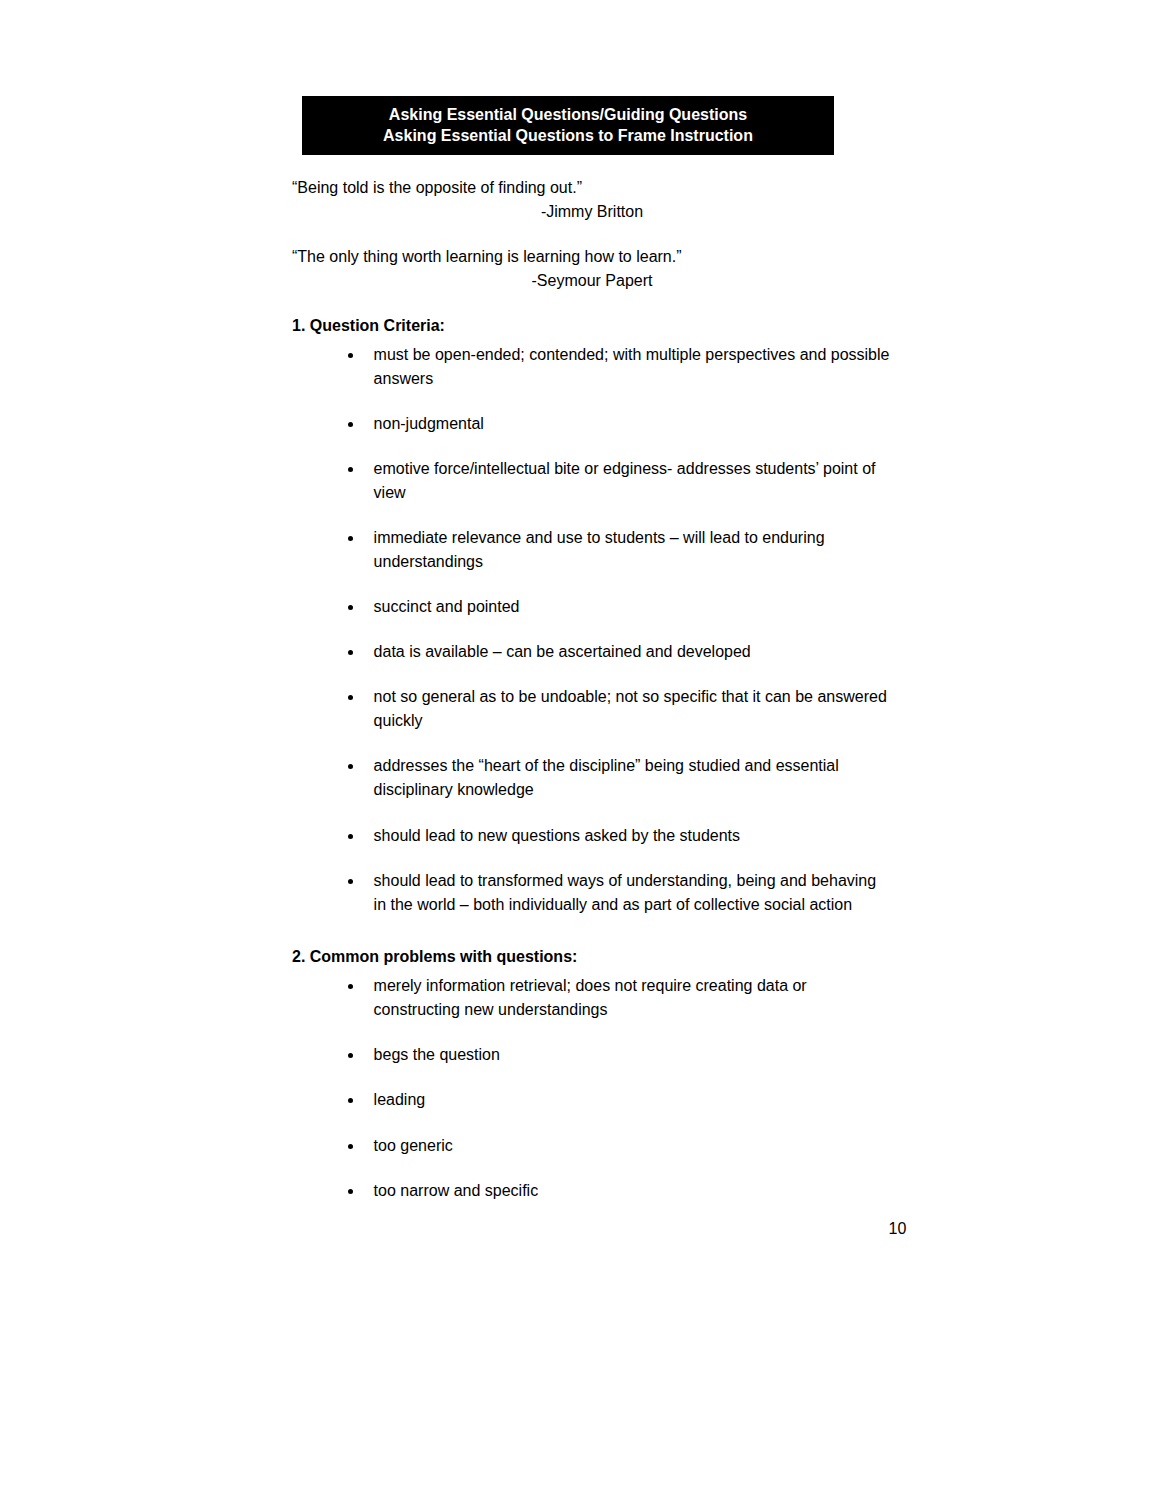Asking Essential Questions/Guiding Questions
Asking Essential Questions to Frame Instruction
“Being told is the opposite of finding out.”
-Jimmy Britton
“The only thing worth learning is learning how to learn.”
-Seymour Papert
1. Question Criteria:
must be open-ended; contended; with multiple perspectives and possible answers
non-judgmental
emotive force/intellectual bite or edginess- addresses students’ point of view
immediate relevance and use to students – will lead to enduring understandings
succinct and pointed
data is available – can be ascertained and developed
not so general as to be undoable; not so specific that it can be answered quickly
addresses the “heart of the discipline” being studied and essential disciplinary knowledge
should lead to new questions asked by the students
should lead to transformed ways of understanding, being and behaving in the world – both individually and as part of collective social action
2. Common problems with questions:
merely information retrieval; does not require creating data or constructing new understandings
begs the question
leading
too generic
too narrow and specific
10